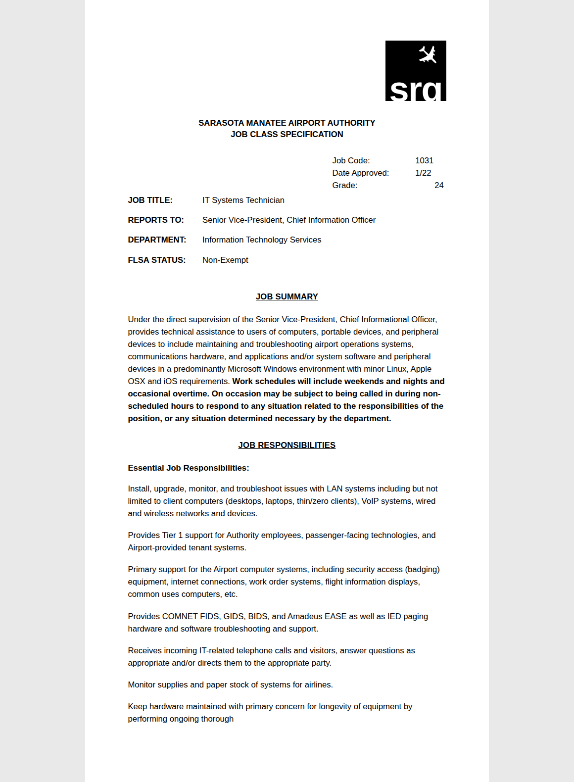✈ srq
SARASOTA MANATEE AIRPORT AUTHORITY JOB CLASS SPECIFICATION
| Job Code: | 1031 |
| Date Approved: | 1/22 |
| Grade: | 24 |
| JOB TITLE: | IT Systems Technician |
| REPORTS TO: | Senior Vice-President, Chief Information Officer |
| DEPARTMENT: | Information Technology Services |
| FLSA STATUS: | Non-Exempt |
JOB SUMMARY
Under the direct supervision of the Senior Vice-President, Chief Informational Officer, provides technical assistance to users of computers, portable devices, and peripheral devices to include maintaining and troubleshooting airport operations systems, communications hardware, and applications and/or system software and peripheral devices in a predominantly Microsoft Windows environment with minor Linux, Apple OSX and iOS requirements. Work schedules will include weekends and nights and occasional overtime. On occasion may be subject to being called in during non-scheduled hours to respond to any situation related to the responsibilities of the position, or any situation determined necessary by the department.
JOB RESPONSIBILITIES
Essential Job Responsibilities:
Install, upgrade, monitor, and troubleshoot issues with LAN systems including but not limited to client computers (desktops, laptops, thin/zero clients), VoIP systems, wired and wireless networks and devices.
Provides Tier 1 support for Authority employees, passenger-facing technologies, and Airport-provided tenant systems.
Primary support for the Airport computer systems, including security access (badging) equipment, internet connections, work order systems, flight information displays, common uses computers, etc.
Provides COMNET FIDS, GIDS, BIDS, and Amadeus EASE as well as IED paging hardware and software troubleshooting and support.
Receives incoming IT-related telephone calls and visitors, answer questions as appropriate and/or directs them to the appropriate party.
Monitor supplies and paper stock of systems for airlines.
Keep hardware maintained with primary concern for longevity of equipment by performing ongoing thorough